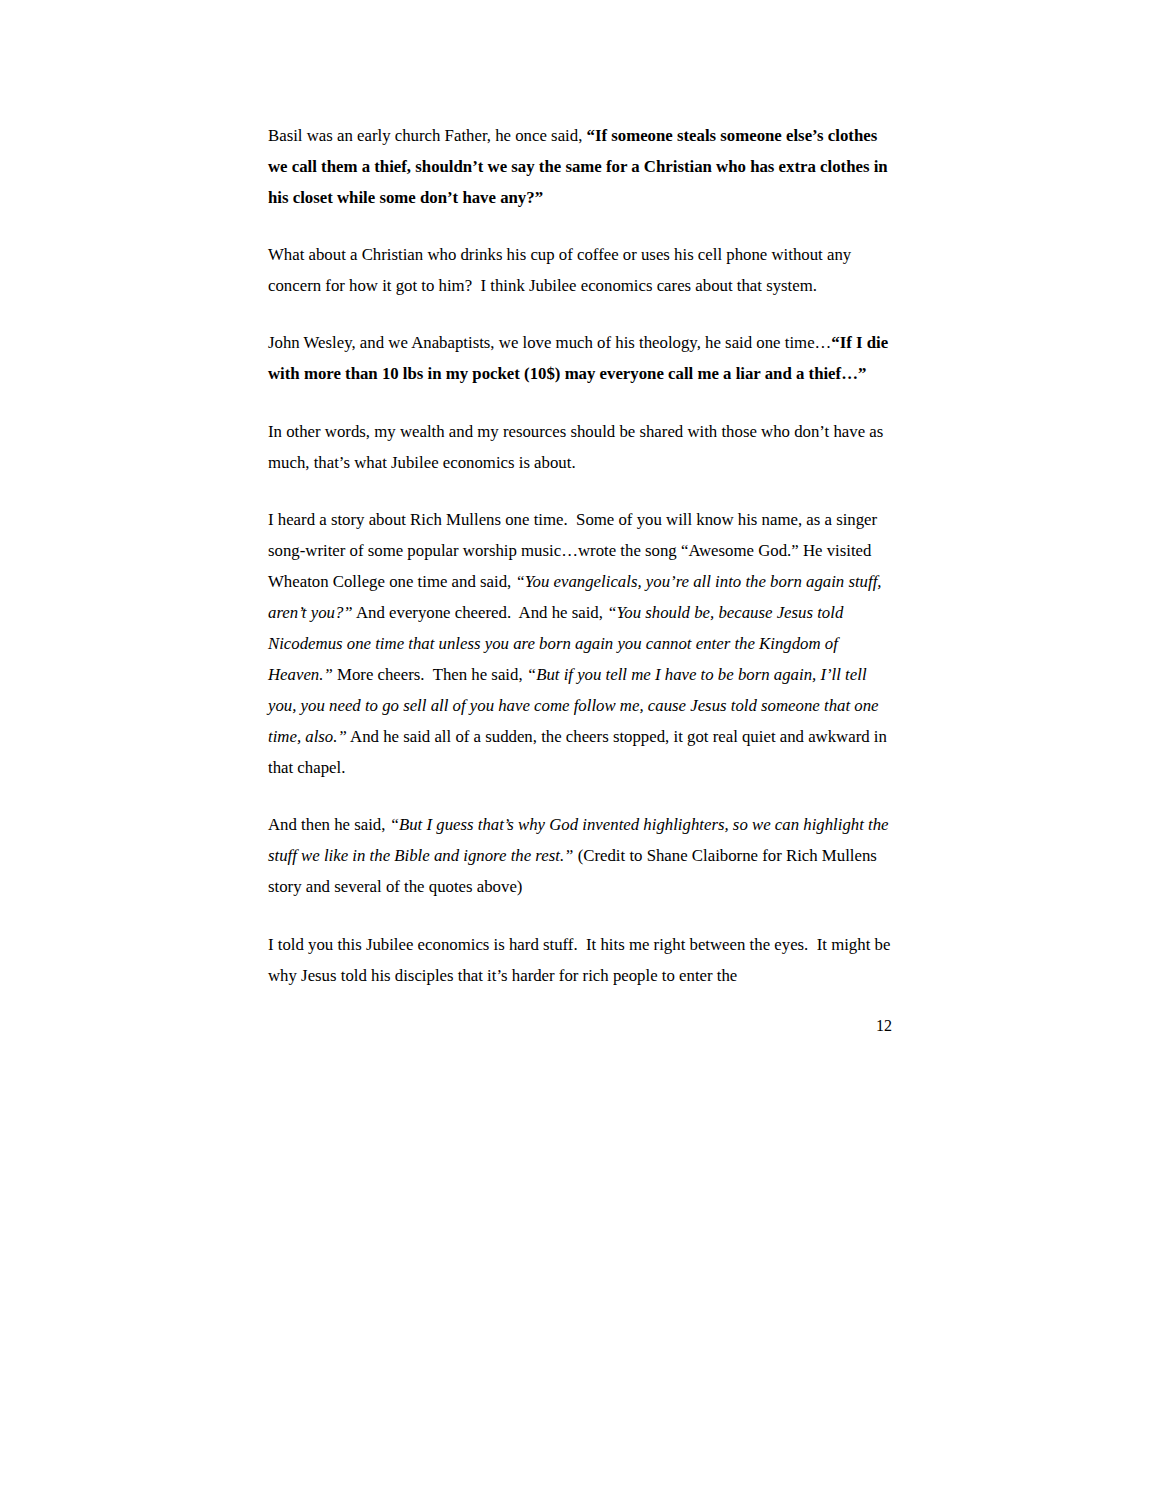Basil was an early church Father, he once said, “If someone steals someone else’s clothes we call them a thief, shouldn’t we say the same for a Christian who has extra clothes in his closet while some don’t have any?”
What about a Christian who drinks his cup of coffee or uses his cell phone without any concern for how it got to him? I think Jubilee economics cares about that system.
John Wesley, and we Anabaptists, we love much of his theology, he said one time…“If I die with more than 10 lbs in my pocket (10$) may everyone call me a liar and a thief…”
In other words, my wealth and my resources should be shared with those who don’t have as much, that’s what Jubilee economics is about.
I heard a story about Rich Mullens one time. Some of you will know his name, as a singer song-writer of some popular worship music…wrote the song “Awesome God.” He visited Wheaton College one time and said, “You evangelicals, you’re all into the born again stuff, aren’t you?” And everyone cheered. And he said, “You should be, because Jesus told Nicodemus one time that unless you are born again you cannot enter the Kingdom of Heaven.” More cheers. Then he said, “But if you tell me I have to be born again, I’ll tell you, you need to go sell all of you have come follow me, cause Jesus told someone that one time, also.” And he said all of a sudden, the cheers stopped, it got real quiet and awkward in that chapel.
And then he said, “But I guess that’s why God invented highlighters, so we can highlight the stuff we like in the Bible and ignore the rest.” (Credit to Shane Claiborne for Rich Mullens story and several of the quotes above)
I told you this Jubilee economics is hard stuff. It hits me right between the eyes. It might be why Jesus told his disciples that it’s harder for rich people to enter the
12